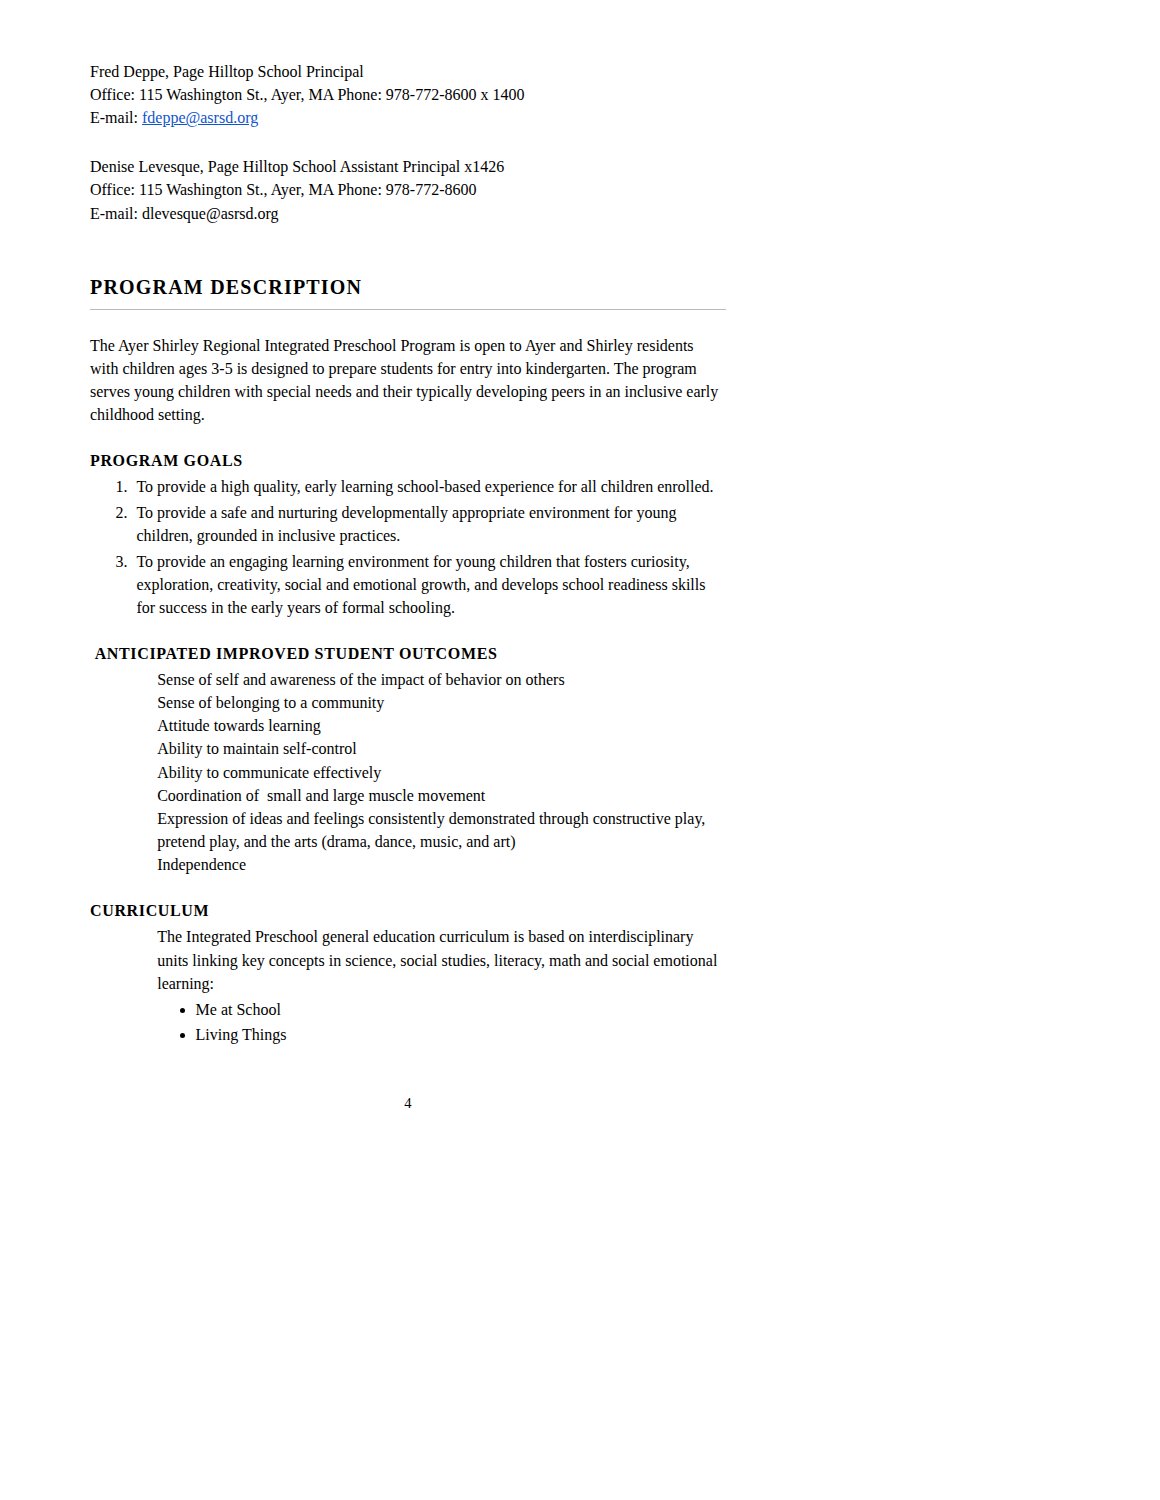Fred Deppe, Page Hilltop School Principal
Office: 115 Washington St., Ayer, MA Phone: 978-772-8600 x 1400
E-mail: fdeppe@asrsd.org
Denise Levesque, Page Hilltop School Assistant Principal x1426
Office: 115 Washington St., Ayer, MA Phone: 978-772-8600
E-mail: dlevesque@asrsd.org
PROGRAM DESCRIPTION
The Ayer Shirley Regional Integrated Preschool Program is open to Ayer and Shirley residents with children ages 3-5 is designed to prepare students for entry into kindergarten. The program serves young children with special needs and their typically developing peers in an inclusive early childhood setting.
PROGRAM GOALS
To provide a high quality, early learning school-based experience for all children enrolled.
To provide a safe and nurturing developmentally appropriate environment for young children, grounded in inclusive practices.
To provide an engaging learning environment for young children that fosters curiosity, exploration, creativity, social and emotional growth, and develops school readiness skills for success in the early years of formal schooling.
ANTICIPATED IMPROVED STUDENT OUTCOMES
Sense of self and awareness of the impact of behavior on others
Sense of belonging to a community
Attitude towards learning
Ability to maintain self-control
Ability to communicate effectively
Coordination of small and large muscle movement
Expression of ideas and feelings consistently demonstrated through constructive play, pretend play, and the arts (drama, dance, music, and art)
Independence
CURRICULUM
The Integrated Preschool general education curriculum is based on interdisciplinary units linking key concepts in science, social studies, literacy, math and social emotional learning:
Me at School
Living Things
4